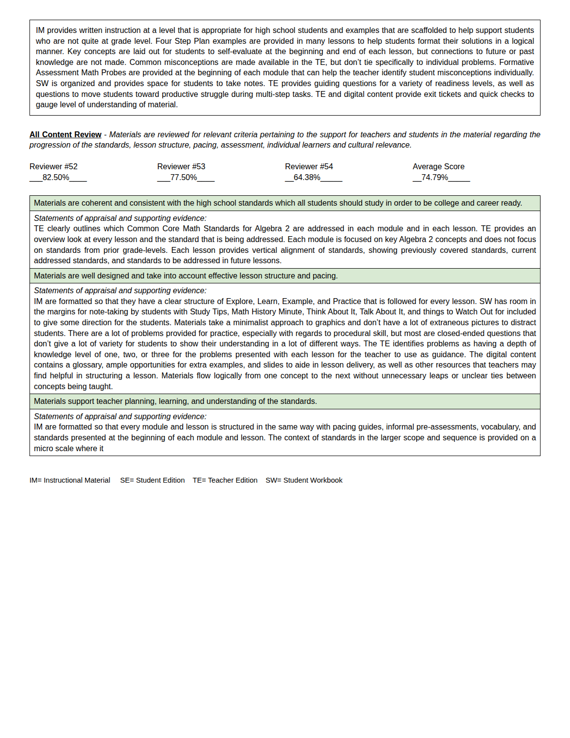IM provides written instruction at a level that is appropriate for high school students and examples that are scaffolded to help support students who are not quite at grade level. Four Step Plan examples are provided in many lessons to help students format their solutions in a logical manner. Key concepts are laid out for students to self-evaluate at the beginning and end of each lesson, but connections to future or past knowledge are not made. Common misconceptions are made available in the TE, but don’t tie specifically to individual problems. Formative Assessment Math Probes are provided at the beginning of each module that can help the teacher identify student misconceptions individually. SW is organized and provides space for students to take notes. TE provides guiding questions for a variety of readiness levels, as well as questions to move students toward productive struggle during multi-step tasks. TE and digital content provide exit tickets and quick checks to gauge level of understanding of material.
All Content Review - Materials are reviewed for relevant criteria pertaining to the support for teachers and students in the material regarding the progression of the standards, lesson structure, pacing, assessment, individual learners and cultural relevance.
| Reviewer #52 | Reviewer #53 | Reviewer #54 | Average Score |
| ___82.50%____ | ___77.50%____ | __64.38%_____ | __74.79%_____ |
| Materials are coherent and consistent with the high school standards which all students should study in order to be college and career ready. |
| Statements of appraisal and supporting evidence: TE clearly outlines which Common Core Math Standards for Algebra 2 are addressed in each module and in each lesson. TE provides an overview look at every lesson and the standard that is being addressed. Each module is focused on key Algebra 2 concepts and does not focus on standards from prior grade-levels. Each lesson provides vertical alignment of standards, showing previously covered standards, current addressed standards, and standards to be addressed in future lessons. |
| Materials are well designed and take into account effective lesson structure and pacing. |
| Statements of appraisal and supporting evidence: IM are formatted so that they have a clear structure of Explore, Learn, Example, and Practice that is followed for every lesson. SW has room in the margins for note-taking by students with Study Tips, Math History Minute, Think About It, Talk About It, and things to Watch Out for included to give some direction for the students. Materials take a minimalist approach to graphics and don’t have a lot of extraneous pictures to distract students. There are a lot of problems provided for practice, especially with regards to procedural skill, but most are closed-ended questions that don’t give a lot of variety for students to show their understanding in a lot of different ways. The TE identifies problems as having a depth of knowledge level of one, two, or three for the problems presented with each lesson for the teacher to use as guidance. The digital content contains a glossary, ample opportunities for extra examples, and slides to aide in lesson delivery, as well as other resources that teachers may find helpful in structuring a lesson. Materials flow logically from one concept to the next without unnecessary leaps or unclear ties between concepts being taught. |
| Materials support teacher planning, learning, and understanding of the standards. |
| Statements of appraisal and supporting evidence: IM are formatted so that every module and lesson is structured in the same way with pacing guides, informal pre-assessments, vocabulary, and standards presented at the beginning of each module and lesson. The context of standards in the larger scope and sequence is provided on a micro scale where it |
IM= Instructional Material SE= Student Edition TE= Teacher Edition SW= Student Workbook